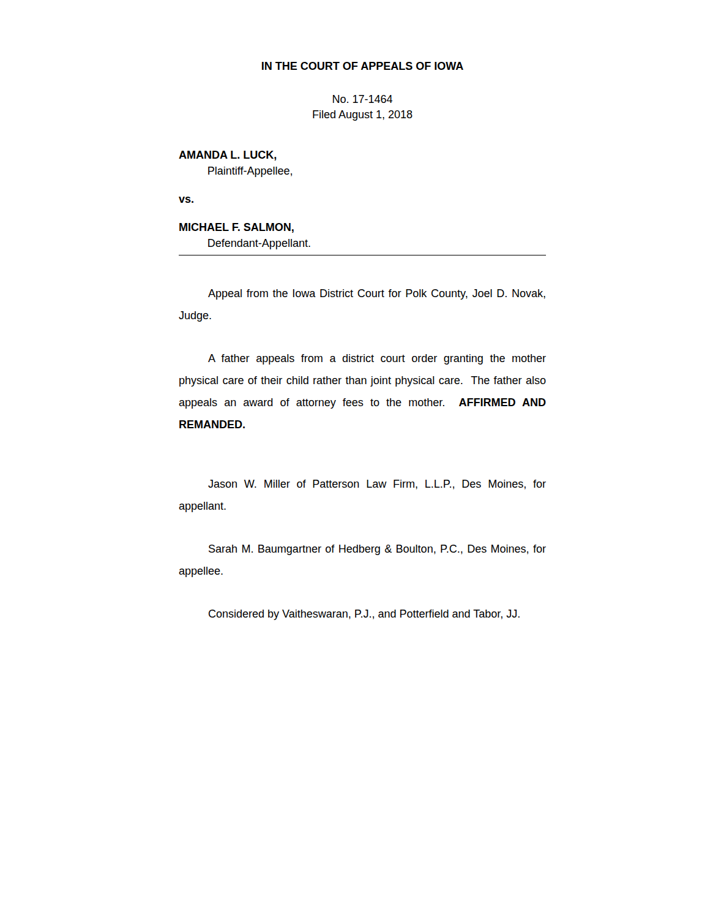IN THE COURT OF APPEALS OF IOWA
No. 17-1464
Filed August 1, 2018
AMANDA L. LUCK,
Plaintiff-Appellee,
vs.
MICHAEL F. SALMON,
Defendant-Appellant.
Appeal from the Iowa District Court for Polk County, Joel D. Novak, Judge.
A father appeals from a district court order granting the mother physical care of their child rather than joint physical care. The father also appeals an award of attorney fees to the mother. AFFIRMED AND REMANDED.
Jason W. Miller of Patterson Law Firm, L.L.P., Des Moines, for appellant.
Sarah M. Baumgartner of Hedberg & Boulton, P.C., Des Moines, for appellee.
Considered by Vaitheswaran, P.J., and Potterfield and Tabor, JJ.